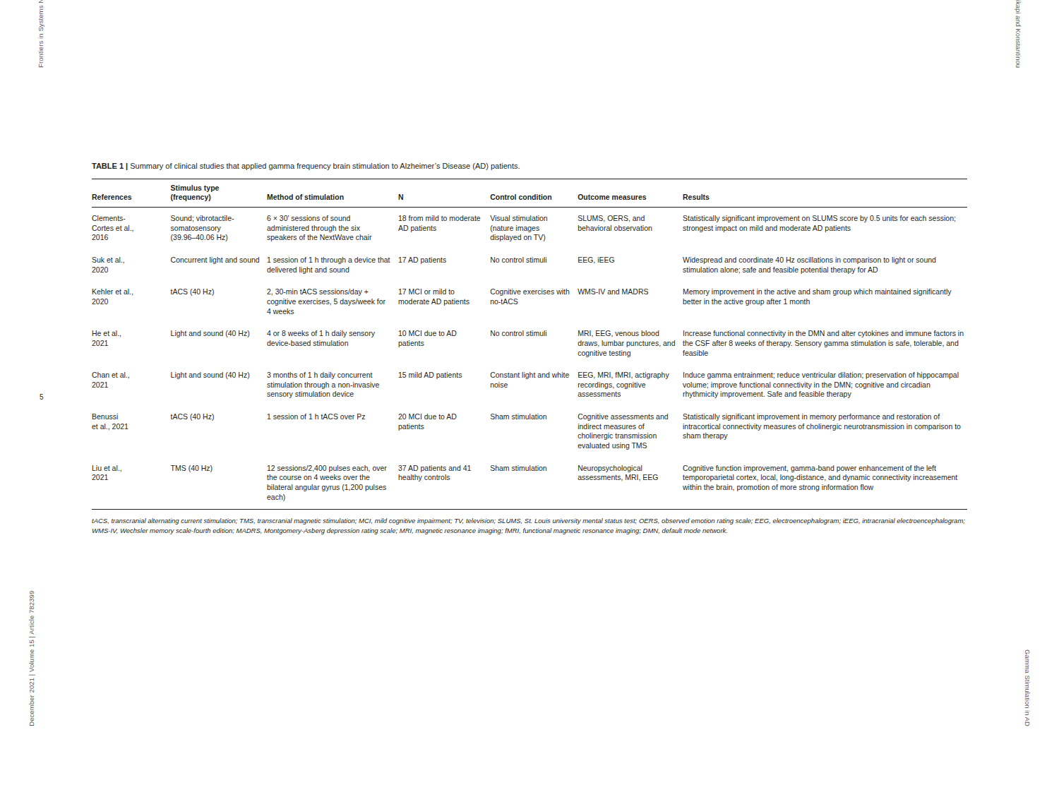Frontiers in Systems Neuroscience | www.frontiersin.org
December 2021 | Volume 15 | Article 782399
Traikapi and Konstantinou
Gamma Stimulation in AD
5
TABLE 1 | Summary of clinical studies that applied gamma frequency brain stimulation to Alzheimer’s Disease (AD) patients.
| References | Stimulus type (frequency) | Method of stimulation | N | Control condition | Outcome measures | Results |
| --- | --- | --- | --- | --- | --- | --- |
| Clements- Cortes et al., 2016 | Sound; vibrotactile- somatosensory (39.96–40.06 Hz) | 6 × 30′ sessions of sound administered through the six speakers of the NextWave chair | 18 from mild to moderate AD patients | Visual stimulation (nature images displayed on TV) | SLUMS, OERS, and behavioral observation | Statistically significant improvement on SLUMS score by 0.5 units for each session; strongest impact on mild and moderate AD patients |
| Suk et al., 2020 | Concurrent light and sound | 1 session of 1 h through a device that delivered light and sound | 17 AD patients | No control stimuli | EEG, iEEG | Widespread and coordinate 40 Hz oscillations in comparison to light or sound stimulation alone; safe and feasible potential therapy for AD |
| Kehler et al., 2020 | tACS (40 Hz) | 2, 30-min tACS sessions/day + cognitive exercises, 5 days/week for 4 weeks | 17 MCI or mild to moderate AD patients | Cognitive exercises with no-tACS | WMS-IV and MADRS | Memory improvement in the active and sham group which maintained significantly better in the active group after 1 month |
| He et al., 2021 | Light and sound (40 Hz) | 4 or 8 weeks of 1 h daily sensory device-based stimulation | 10 MCI due to AD patients | No control stimuli | MRI, EEG, venous blood draws, lumbar punctures, and cognitive testing | Increase functional connectivity in the DMN and alter cytokines and immune factors in the CSF after 8 weeks of therapy. Sensory gamma stimulation is safe, tolerable, and feasible |
| Chan et al., 2021 | Light and sound (40 Hz) | 3 months of 1 h daily concurrent stimulation through a non-invasive sensory stimulation device | 15 mild AD patients | Constant light and white noise | EEG, MRI, fMRI, actigraphy recordings, cognitive assessments | Induce gamma entrainment; reduce ventricular dilation; preservation of hippocampal volume; improve functional connectivity in the DMN; cognitive and circadian rhythmicity improvement. Safe and feasible therapy |
| Benussi et al., 2021 | tACS (40 Hz) | 1 session of 1 h tACS over Pz | 20 MCI due to AD patients | Sham stimulation | Cognitive assessments and indirect measures of cholinergic transmission evaluated using TMS | Statistically significant improvement in memory performance and restoration of intracortical connectivity measures of cholinergic neurotransmission in comparison to sham therapy |
| Liu et al., 2021 | TMS (40 Hz) | 12 sessions/2,400 pulses each, over the course on 4 weeks over the bilateral angular gyrus (1,200 pulses each) | 37 AD patients and 41 healthy controls | Sham stimulation | Neuropsychological assessments, MRI, EEG | Cognitive function improvement, gamma-band power enhancement of the left temporoparietal cortex, local, long-distance, and dynamic connectivity increasement within the brain, promotion of more strong information flow |
tACS, transcranial alternating current stimulation; TMS, transcranial magnetic stimulation; MCI, mild cognitive impairment; TV, television; SLUMS, St. Louis university mental status test; OERS, observed emotion rating scale; EEG, electroencephalogram; iEEG, intracranial electroencephalogram; WMS-IV, Wechsler memory scale-fourth edition; MADRS, Montgomery-Asberg depression rating scale; MRI, magnetic resonance imaging; fMRI, functional magnetic resonance imaging; DMN, default mode network.